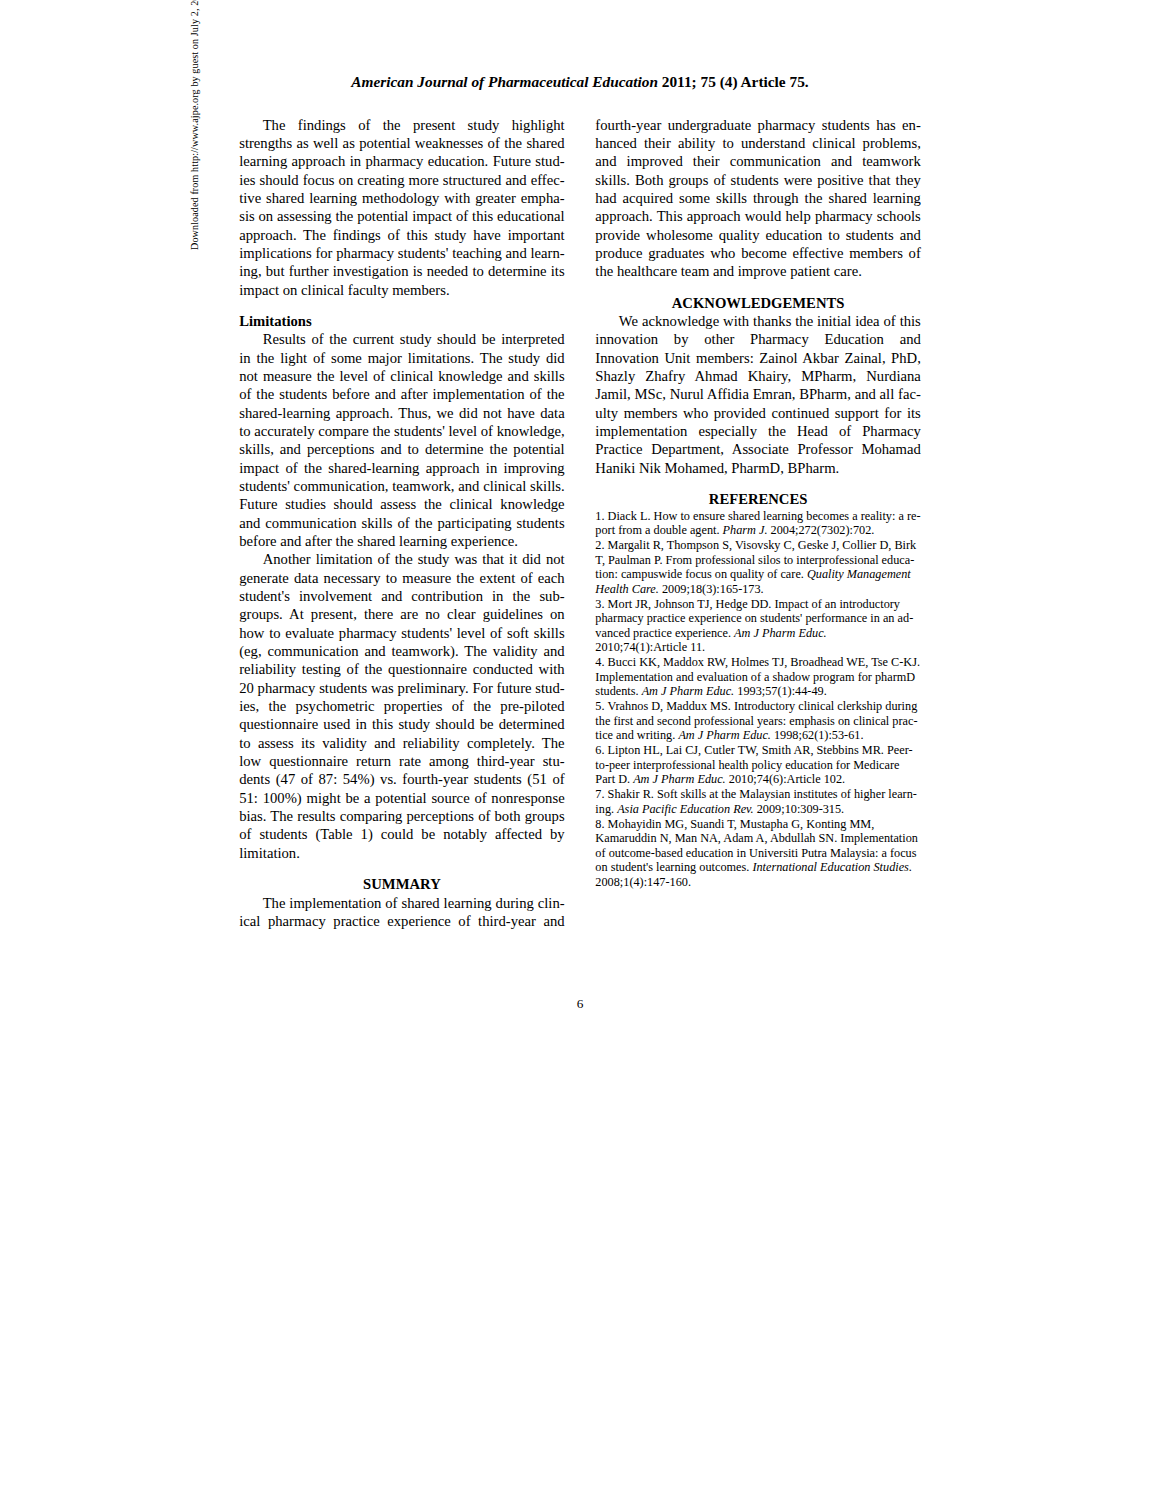Downloaded from http://www.ajpe.org by guest on July 2, 2022. © 2011 American Association of Colleges of Pharmacy
American Journal of Pharmaceutical Education 2011; 75 (4) Article 75.
The findings of the present study highlight strengths as well as potential weaknesses of the shared learning approach in pharmacy education. Future studies should focus on creating more structured and effective shared learning methodology with greater emphasis on assessing the potential impact of this educational approach. The findings of this study have important implications for pharmacy students' teaching and learning, but further investigation is needed to determine its impact on clinical faculty members.
Limitations
Results of the current study should be interpreted in the light of some major limitations. The study did not measure the level of clinical knowledge and skills of the students before and after implementation of the shared-learning approach. Thus, we did not have data to accurately compare the students' level of knowledge, skills, and perceptions and to determine the potential impact of the shared-learning approach in improving students' communication, teamwork, and clinical skills. Future studies should assess the clinical knowledge and communication skills of the participating students before and after the shared learning experience.
Another limitation of the study was that it did not generate data necessary to measure the extent of each student's involvement and contribution in the subgroups. At present, there are no clear guidelines on how to evaluate pharmacy students' level of soft skills (eg, communication and teamwork). The validity and reliability testing of the questionnaire conducted with 20 pharmacy students was preliminary. For future studies, the psychometric properties of the pre-piloted questionnaire used in this study should be determined to assess its validity and reliability completely. The low questionnaire return rate among third-year students (47 of 87: 54%) vs. fourth-year students (51 of 51: 100%) might be a potential source of nonresponse bias. The results comparing perceptions of both groups of students (Table 1) could be notably affected by limitation.
SUMMARY
The implementation of shared learning during clinical pharmacy practice experience of third-year and fourth-year undergraduate pharmacy students has enhanced their ability to understand clinical problems, and improved their communication and teamwork skills. Both groups of students were positive that they had acquired some skills through the shared learning approach. This approach would help pharmacy schools provide wholesome quality education to students and produce graduates who become effective members of the healthcare team and improve patient care.
ACKNOWLEDGEMENTS
We acknowledge with thanks the initial idea of this innovation by other Pharmacy Education and Innovation Unit members: Zainol Akbar Zainal, PhD, Shazly Zhafry Ahmad Khairy, MPharm, Nurdiana Jamil, MSc, Nurul Affidia Emran, BPharm, and all faculty members who provided continued support for its implementation especially the Head of Pharmacy Practice Department, Associate Professor Mohamad Haniki Nik Mohamed, PharmD, BPharm.
REFERENCES
1. Diack L. How to ensure shared learning becomes a reality: a report from a double agent. Pharm J. 2004;272(7302):702.
2. Margalit R, Thompson S, Visovsky C, Geske J, Collier D, Birk T, Paulman P. From professional silos to interprofessional education: campuswide focus on quality of care. Quality Management Health Care. 2009;18(3):165-173.
3. Mort JR, Johnson TJ, Hedge DD. Impact of an introductory pharmacy practice experience on students' performance in an advanced practice experience. Am J Pharm Educ. 2010;74(1):Article 11.
4. Bucci KK, Maddox RW, Holmes TJ, Broadhead WE, Tse C-KJ. Implementation and evaluation of a shadow program for pharmD students. Am J Pharm Educ. 1993;57(1):44-49.
5. Vrahnos D, Maddux MS. Introductory clinical clerkship during the first and second professional years: emphasis on clinical practice and writing. Am J Pharm Educ. 1998;62(1):53-61.
6. Lipton HL, Lai CJ, Cutler TW, Smith AR, Stebbins MR. Peer-to-peer interprofessional health policy education for Medicare Part D. Am J Pharm Educ. 2010;74(6):Article 102.
7. Shakir R. Soft skills at the Malaysian institutes of higher learning. Asia Pacific Education Rev. 2009;10:309-315.
8. Mohayidin MG, Suandi T, Mustapha G, Konting MM, Kamaruddin N, Man NA, Adam A, Abdullah SN. Implementation of outcome-based education in Universiti Putra Malaysia: a focus on student's learning outcomes. International Education Studies. 2008;1(4):147-160.
6